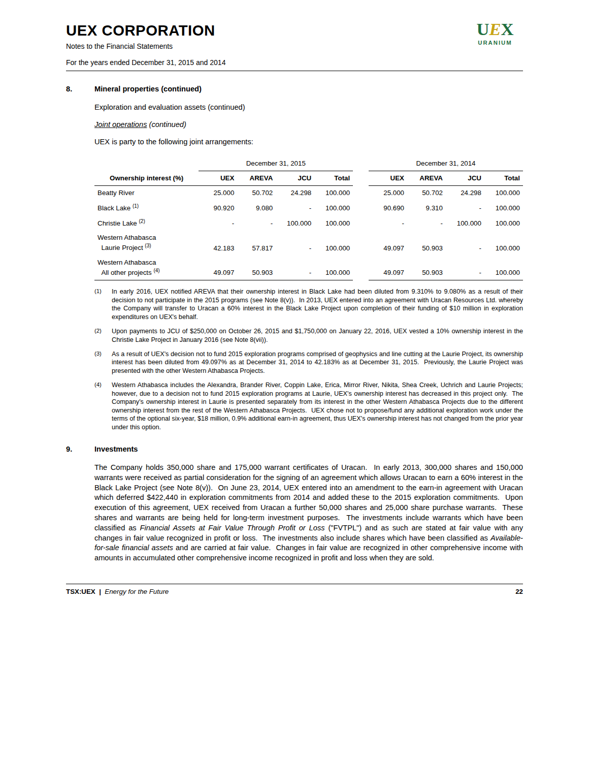UEX
URANIUM
UEX CORPORATION
Notes to the Financial Statements
For the years ended December 31, 2015 and 2014
8. Mineral properties (continued)
Exploration and evaluation assets (continued)
Joint operations (continued)
UEX is party to the following joint arrangements:
| | December 31, 2015 | | December 31, 2014 |
| --- | --- | --- | --- |
| Ownership interest (%) | UEX | AREVA | JCU | Total | | UEX | AREVA | JCU | Total |
| Beatty River | 25.000 | 50.702 | 24.298 | 100.000 | | 25.000 | 50.702 | 24.298 | 100.000 |
| Black Lake (1) | 90.920 | 9.080 | - | 100.000 | | 90.690 | 9.310 | - | 100.000 |
| Christie Lake (2) | - | - | 100.000 | 100.000 | | - | - | 100.000 | 100.000 |
| Western Athabasca Laurie Project (3) | 42.183 | 57.817 | - | 100.000 | | 49.097 | 50.903 | - | 100.000 |
| Western Athabasca All other projects (4) | 49.097 | 50.903 | - | 100.000 | | 49.097 | 50.903 | - | 100.000 |
In early 2016, UEX notified AREVA that their ownership interest in Black Lake had been diluted from 9.310% to 9.080% as a result of their decision to not participate in the 2015 programs (see Note 8(v)). In 2013, UEX entered into an agreement with Uracan Resources Ltd. whereby the Company will transfer to Uracan a 60% interest in the Black Lake Project upon completion of their funding of $10 million in exploration expenditures on UEX's behalf.
Upon payments to JCU of $250,000 on October 26, 2015 and $1,750,000 on January 22, 2016, UEX vested a 10% ownership interest in the Christie Lake Project in January 2016 (see Note 8(vii)).
As a result of UEX's decision not to fund 2015 exploration programs comprised of geophysics and line cutting at the Laurie Project, its ownership interest has been diluted from 49.097% as at December 31, 2014 to 42.183% as at December 31, 2015. Previously, the Laurie Project was presented with the other Western Athabasca Projects.
Western Athabasca includes the Alexandra, Brander River, Coppin Lake, Erica, Mirror River, Nikita, Shea Creek, Uchrich and Laurie Projects; however, due to a decision not to fund 2015 exploration programs at Laurie, UEX's ownership interest has decreased in this project only. The Company's ownership interest in Laurie is presented separately from its interest in the other Western Athabasca Projects due to the different ownership interest from the rest of the Western Athabasca Projects. UEX chose not to propose/fund any additional exploration work under the terms of the optional six-year, $18 million, 0.9% additional earn-in agreement, thus UEX's ownership interest has not changed from the prior year under this option.
9. Investments
The Company holds 350,000 share and 175,000 warrant certificates of Uracan. In early 2013, 300,000 shares and 150,000 warrants were received as partial consideration for the signing of an agreement which allows Uracan to earn a 60% interest in the Black Lake Project (see Note 8(v)). On June 23, 2014, UEX entered into an amendment to the earn-in agreement with Uracan which deferred $422,440 in exploration commitments from 2014 and added these to the 2015 exploration commitments. Upon execution of this agreement, UEX received from Uracan a further 50,000 shares and 25,000 share purchase warrants. These shares and warrants are being held for long-term investment purposes. The investments include warrants which have been classified as Financial Assets at Fair Value Through Profit or Loss ("FVTPL") and as such are stated at fair value with any changes in fair value recognized in profit or loss. The investments also include shares which have been classified as Available-for-sale financial assets and are carried at fair value. Changes in fair value are recognized in other comprehensive income with amounts in accumulated other comprehensive income recognized in profit and loss when they are sold.
TSX:UEX | Energy for the Future
22